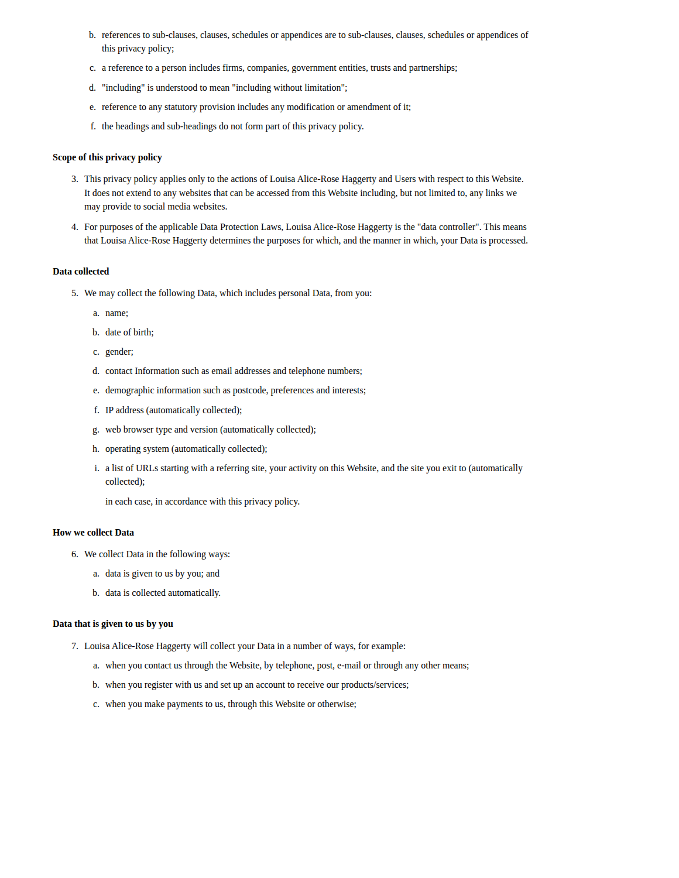references to sub-clauses, clauses, schedules or appendices are to sub-clauses, clauses, schedules or appendices of this privacy policy;
a reference to a person includes firms, companies, government entities, trusts and partnerships;
"including" is understood to mean "including without limitation";
reference to any statutory provision includes any modification or amendment of it;
the headings and sub-headings do not form part of this privacy policy.
Scope of this privacy policy
This privacy policy applies only to the actions of Louisa Alice-Rose Haggerty and Users with respect to this Website. It does not extend to any websites that can be accessed from this Website including, but not limited to, any links we may provide to social media websites.
For purposes of the applicable Data Protection Laws, Louisa Alice-Rose Haggerty is the "data controller". This means that Louisa Alice-Rose Haggerty determines the purposes for which, and the manner in which, your Data is processed.
Data collected
We may collect the following Data, which includes personal Data, from you:
name;
date of birth;
gender;
contact Information such as email addresses and telephone numbers;
demographic information such as postcode, preferences and interests;
IP address (automatically collected);
web browser type and version (automatically collected);
operating system (automatically collected);
a list of URLs starting with a referring site, your activity on this Website, and the site you exit to (automatically collected);
in each case, in accordance with this privacy policy.
How we collect Data
We collect Data in the following ways:
data is given to us by you; and
data is collected automatically.
Data that is given to us by you
Louisa Alice-Rose Haggerty will collect your Data in a number of ways, for example:
when you contact us through the Website, by telephone, post, e-mail or through any other means;
when you register with us and set up an account to receive our products/services;
when you make payments to us, through this Website or otherwise;